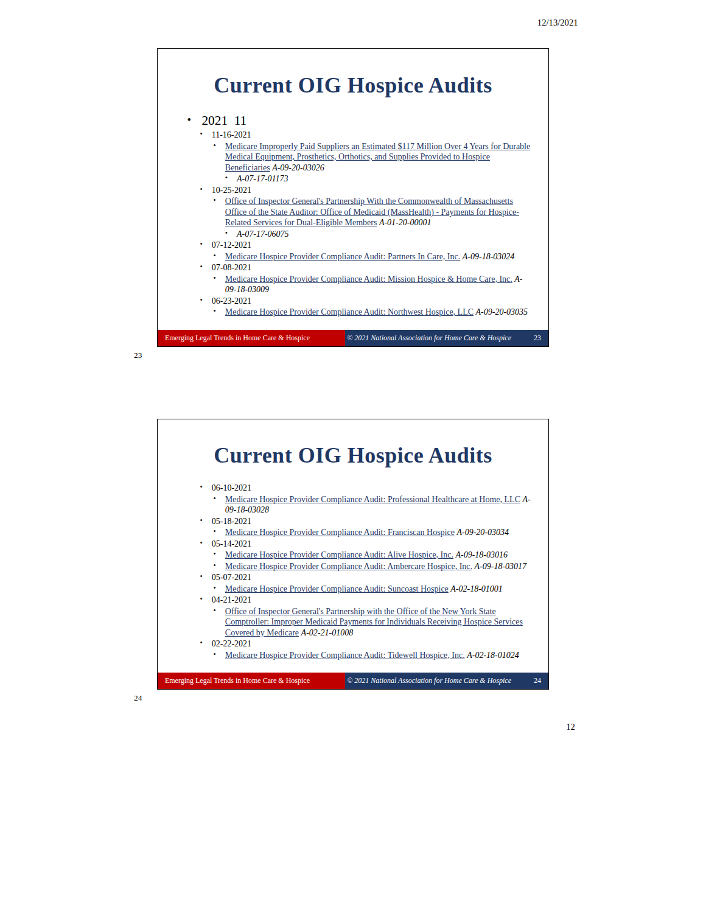12/13/2021
Current OIG Hospice Audits
2021 11
11-16-2021
Medicare Improperly Paid Suppliers an Estimated $117 Million Over 4 Years for Durable Medical Equipment, Prosthetics, Orthotics, and Supplies Provided to Hospice Beneficiaries A-09-20-03026
A-07-17-01173
10-25-2021
Office of Inspector General's Partnership With the Commonwealth of Massachusetts Office of the State Auditor: Office of Medicaid (MassHealth) - Payments for Hospice-Related Services for Dual-Eligible Members A-01-20-00001
A-07-17-06075
07-12-2021
Medicare Hospice Provider Compliance Audit: Partners In Care, Inc. A-09-18-03024
07-08-2021
Medicare Hospice Provider Compliance Audit: Mission Hospice & Home Care, Inc. A-09-18-03009
06-23-2021
Medicare Hospice Provider Compliance Audit: Northwest Hospice, LLC A-09-20-03035
Emerging Legal Trends in Home Care & Hospice
© 2021 National Association for Home Care & Hospice
23
23
Current OIG Hospice Audits
06-10-2021
Medicare Hospice Provider Compliance Audit: Professional Healthcare at Home, LLC A-09-18-03028
05-18-2021
Medicare Hospice Provider Compliance Audit: Franciscan Hospice A-09-20-03034
05-14-2021
Medicare Hospice Provider Compliance Audit: Alive Hospice, Inc. A-09-18-03016
Medicare Hospice Provider Compliance Audit: Ambercare Hospice, Inc. A-09-18-03017
05-07-2021
Medicare Hospice Provider Compliance Audit: Suncoast Hospice A-02-18-01001
04-21-2021
Office of Inspector General's Partnership with the Office of the New York State Comptroller: Improper Medicaid Payments for Individuals Receiving Hospice Services Covered by Medicare A-02-21-01008
02-22-2021
Medicare Hospice Provider Compliance Audit: Tidewell Hospice, Inc. A-02-18-01024
Emerging Legal Trends in Home Care & Hospice
© 2021 National Association for Home Care & Hospice
24
24
12